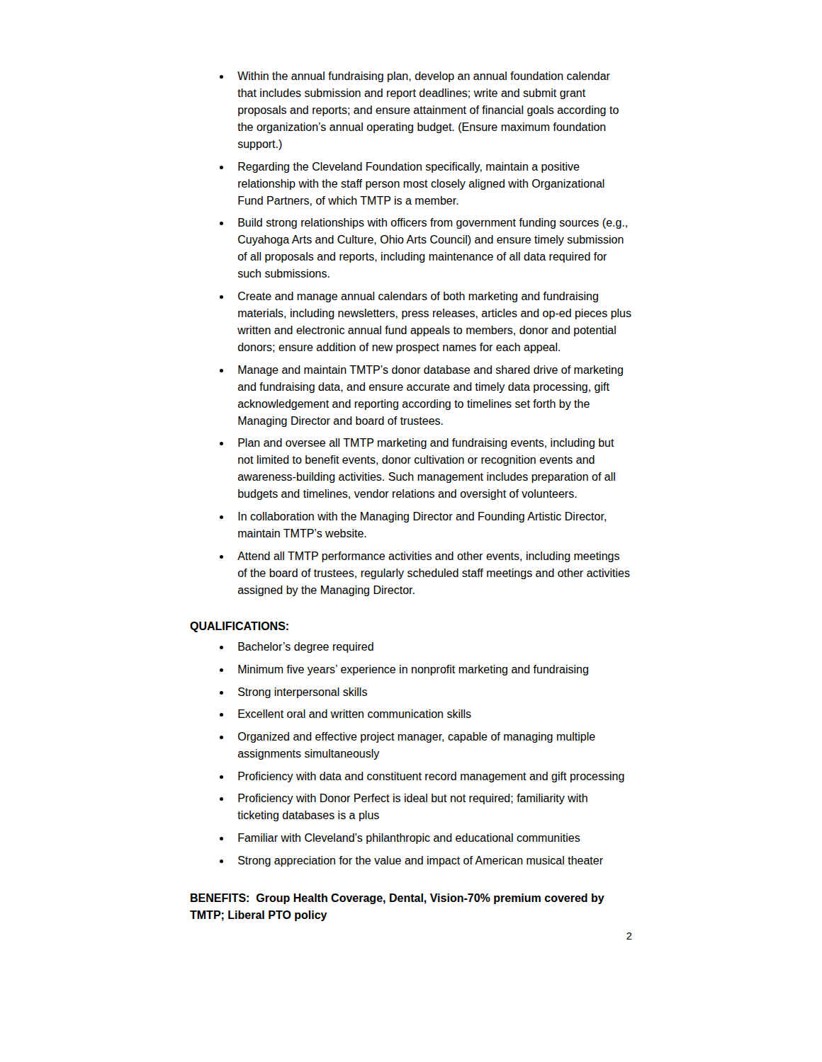Within the annual fundraising plan, develop an annual foundation calendar that includes submission and report deadlines; write and submit grant proposals and reports; and ensure attainment of financial goals according to the organization’s annual operating budget. (Ensure maximum foundation support.)
Regarding the Cleveland Foundation specifically, maintain a positive relationship with the staff person most closely aligned with Organizational Fund Partners, of which TMTP is a member.
Build strong relationships with officers from government funding sources (e.g., Cuyahoga Arts and Culture, Ohio Arts Council) and ensure timely submission of all proposals and reports, including maintenance of all data required for such submissions.
Create and manage annual calendars of both marketing and fundraising materials, including newsletters, press releases, articles and op-ed pieces plus written and electronic annual fund appeals to members, donor and potential donors; ensure addition of new prospect names for each appeal.
Manage and maintain TMTP’s donor database and shared drive of marketing and fundraising data, and ensure accurate and timely data processing, gift acknowledgement and reporting according to timelines set forth by the Managing Director and board of trustees.
Plan and oversee all TMTP marketing and fundraising events, including but not limited to benefit events, donor cultivation or recognition events and awareness-building activities. Such management includes preparation of all budgets and timelines, vendor relations and oversight of volunteers.
In collaboration with the Managing Director and Founding Artistic Director, maintain TMTP’s website.
Attend all TMTP performance activities and other events, including meetings of the board of trustees, regularly scheduled staff meetings and other activities assigned by the Managing Director.
QUALIFICATIONS:
Bachelor’s degree required
Minimum five years’ experience in nonprofit marketing and fundraising
Strong interpersonal skills
Excellent oral and written communication skills
Organized and effective project manager, capable of managing multiple assignments simultaneously
Proficiency with data and constituent record management and gift processing
Proficiency with Donor Perfect is ideal but not required; familiarity with ticketing databases is a plus
Familiar with Cleveland’s philanthropic and educational communities
Strong appreciation for the value and impact of American musical theater
BENEFITS: Group Health Coverage, Dental, Vision-70% premium covered by TMTP; Liberal PTO policy
2